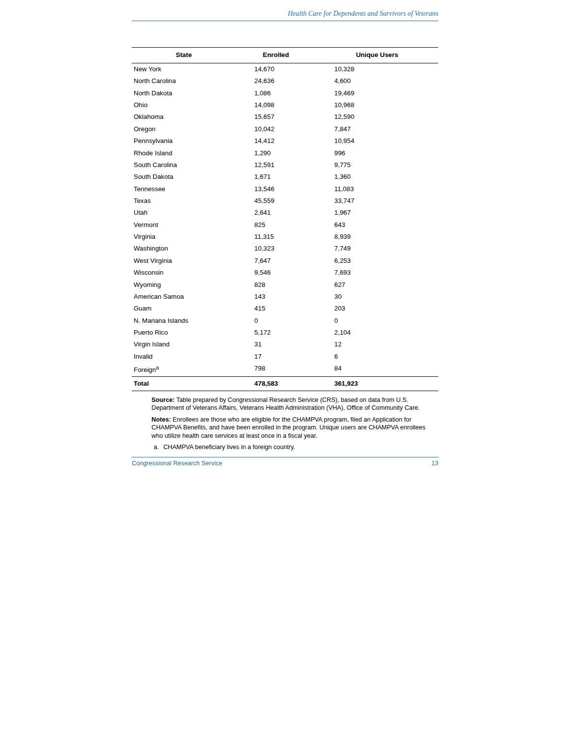Health Care for Dependents and Survivors of Veterans
| State | Enrolled | Unique Users |
| --- | --- | --- |
| New York | 14,670 | 10,328 |
| North Carolina | 24,636 | 4,600 |
| North Dakota | 1,086 | 19,469 |
| Ohio | 14,098 | 10,968 |
| Oklahoma | 15,657 | 12,590 |
| Oregon | 10,042 | 7,847 |
| Pennsylvania | 14,412 | 10,954 |
| Rhode Island | 1,290 | 996 |
| South Carolina | 12,591 | 9,775 |
| South Dakota | 1,671 | 1,360 |
| Tennessee | 13,546 | 11,083 |
| Texas | 45,559 | 33,747 |
| Utah | 2,641 | 1,967 |
| Vermont | 825 | 643 |
| Virginia | 11,315 | 8,939 |
| Washington | 10,323 | 7,749 |
| West Virginia | 7,647 | 6,253 |
| Wisconsin | 9,546 | 7,693 |
| Wyoming | 828 | 627 |
| American Samoa | 143 | 30 |
| Guam | 415 | 203 |
| N. Mariana Islands | 0 | 0 |
| Puerto Rico | 5,172 | 2,104 |
| Virgin Island | 31 | 12 |
| Invalid | 17 | 6 |
| Foreign a | 798 | 84 |
| Total | 478,583 | 361,923 |
Source: Table prepared by Congressional Research Service (CRS), based on data from U.S. Department of Veterans Affairs, Veterans Health Administration (VHA), Office of Community Care.
Notes: Enrollees are those who are eligible for the CHAMPVA program, filed an Application for CHAMPVA Benefits, and have been enrolled in the program. Unique users are CHAMPVA enrollees who utilize health care services at least once in a fiscal year.
CHAMPVA beneficiary lives in a foreign country.
Congressional Research Service
13